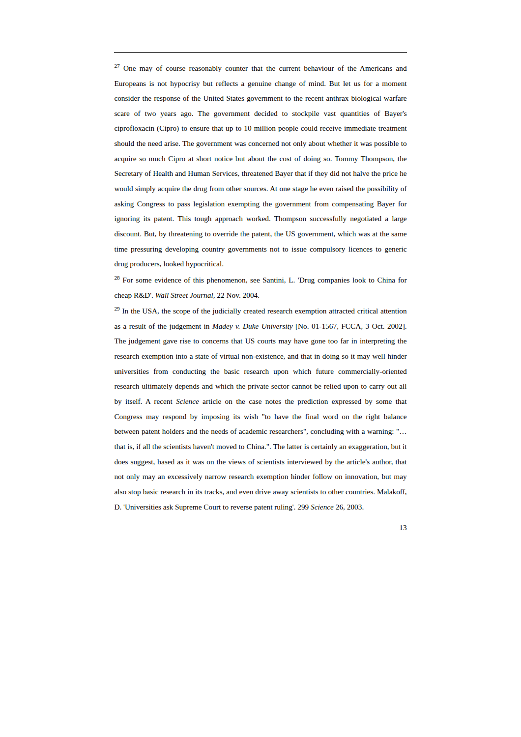27 One may of course reasonably counter that the current behaviour of the Americans and Europeans is not hypocrisy but reflects a genuine change of mind. But let us for a moment consider the response of the United States government to the recent anthrax biological warfare scare of two years ago. The government decided to stockpile vast quantities of Bayer's ciprofloxacin (Cipro) to ensure that up to 10 million people could receive immediate treatment should the need arise. The government was concerned not only about whether it was possible to acquire so much Cipro at short notice but about the cost of doing so. Tommy Thompson, the Secretary of Health and Human Services, threatened Bayer that if they did not halve the price he would simply acquire the drug from other sources. At one stage he even raised the possibility of asking Congress to pass legislation exempting the government from compensating Bayer for ignoring its patent. This tough approach worked. Thompson successfully negotiated a large discount. But, by threatening to override the patent, the US government, which was at the same time pressuring developing country governments not to issue compulsory licences to generic drug producers, looked hypocritical.
28 For some evidence of this phenomenon, see Santini, L. 'Drug companies look to China for cheap R&D'. Wall Street Journal, 22 Nov. 2004.
29 In the USA, the scope of the judicially created research exemption attracted critical attention as a result of the judgement in Madey v. Duke University [No. 01-1567, FCCA, 3 Oct. 2002]. The judgement gave rise to concerns that US courts may have gone too far in interpreting the research exemption into a state of virtual non-existence, and that in doing so it may well hinder universities from conducting the basic research upon which future commercially-oriented research ultimately depends and which the private sector cannot be relied upon to carry out all by itself. A recent Science article on the case notes the prediction expressed by some that Congress may respond by imposing its wish "to have the final word on the right balance between patent holders and the needs of academic researchers", concluding with a warning: "… that is, if all the scientists haven't moved to China.". The latter is certainly an exaggeration, but it does suggest, based as it was on the views of scientists interviewed by the article's author, that not only may an excessively narrow research exemption hinder follow on innovation, but may also stop basic research in its tracks, and even drive away scientists to other countries. Malakoff, D. 'Universities ask Supreme Court to reverse patent ruling'. 299 Science 26, 2003.
13